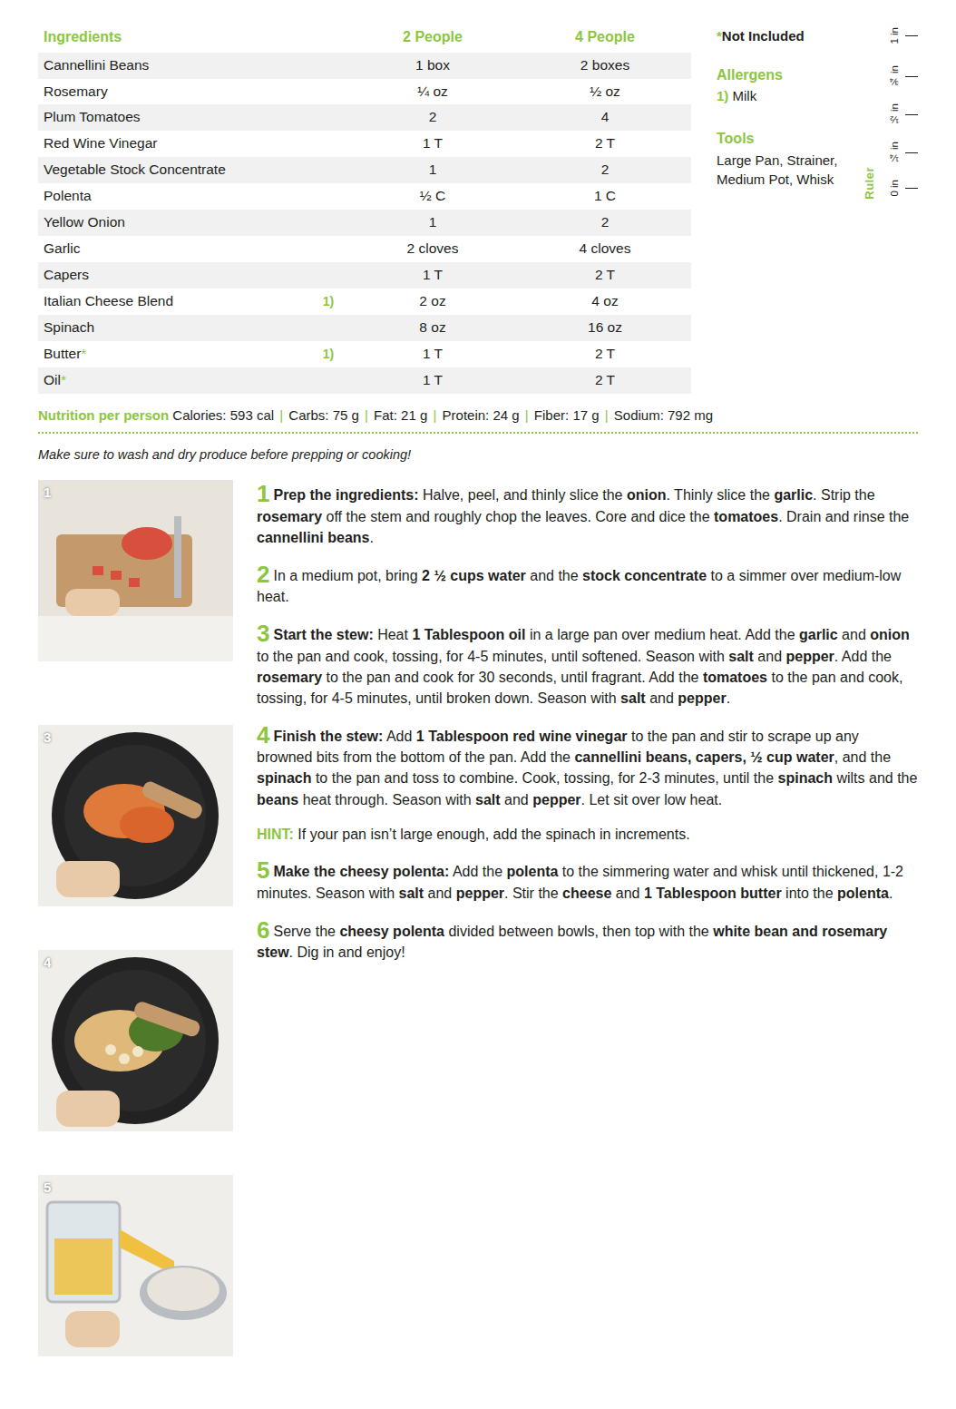| Ingredients | | 2 People | 4 People |
| --- | --- | --- | --- |
| Cannellini Beans | | 1 box | 2 boxes |
| Rosemary | | ¼ oz | ½ oz |
| Plum Tomatoes | | 2 | 4 |
| Red Wine Vinegar | | 1 T | 2 T |
| Vegetable Stock Concentrate | | 1 | 2 |
| Polenta | | ½ C | 1 C |
| Yellow Onion | | 1 | 2 |
| Garlic | | 2 cloves | 4 cloves |
| Capers | | 1 T | 2 T |
| Italian Cheese Blend | 1) | 2 oz | 4 oz |
| Spinach | | 8 oz | 16 oz |
| Butter * | 1) | 1 T | 2 T |
| Oil * | | 1 T | 2 T |
*Not Included
Allergens
1) Milk
Tools
Large Pan, Strainer,
Medium Pot, Whisk
Ruler
1 in
¾ in
½ in
¼ in
0 in
Nutrition per person Calories: 593 cal | Carbs: 75 g | Fat: 21 g | Protein: 24 g | Fiber: 17 g | Sodium: 792 mg
Make sure to wash and dry produce before prepping or cooking!
1
3
4
5
1 Prep the ingredients: Halve, peel, and thinly slice the onion. Thinly slice the garlic. Strip the rosemary off the stem and roughly chop the leaves. Core and dice the tomatoes. Drain and rinse the cannellini beans.
2 In a medium pot, bring 2 ½ cups water and the stock concentrate to a simmer over medium-low heat.
3 Start the stew: Heat 1 Tablespoon oil in a large pan over medium heat. Add the garlic and onion to the pan and cook, tossing, for 4-5 minutes, until softened. Season with salt and pepper. Add the rosemary to the pan and cook for 30 seconds, until fragrant. Add the tomatoes to the pan and cook, tossing, for 4-5 minutes, until broken down. Season with salt and pepper.
4 Finish the stew: Add 1 Tablespoon red wine vinegar to the pan and stir to scrape up any browned bits from the bottom of the pan. Add the cannellini beans, capers, ½ cup water, and the spinach to the pan and toss to combine. Cook, tossing, for 2-3 minutes, until the spinach wilts and the beans heat through. Season with salt and pepper. Let sit over low heat.
HINT: If your pan isn’t large enough, add the spinach in increments.
5 Make the cheesy polenta: Add the polenta to the simmering water and whisk until thickened, 1-2 minutes. Season with salt and pepper. Stir the cheese and 1 Tablespoon butter into the polenta.
6 Serve the cheesy polenta divided between bowls, then top with the white bean and rosemary stew. Dig in and enjoy!